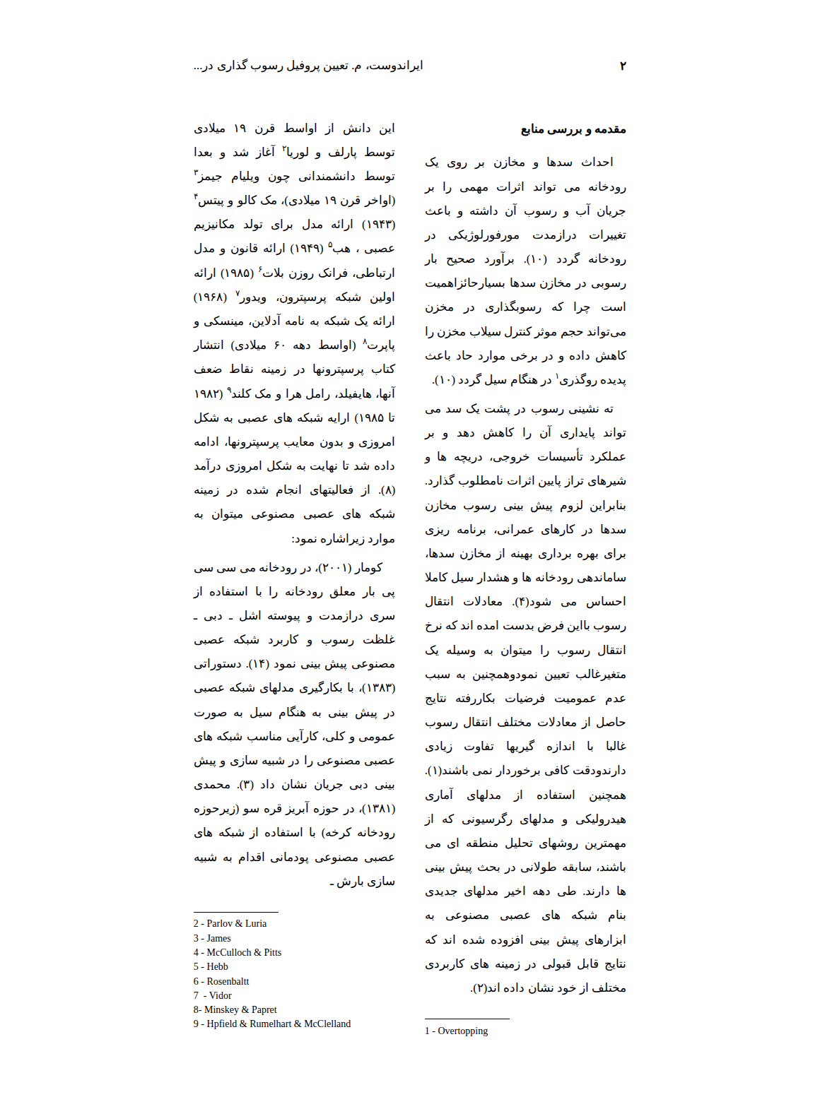۲
ایراندوست، م. تعیین پروفیل رسوب گذاری در...
مقدمه و بررسی منابع
احداث سدها و مخازن بر روی یک رودخانه می تواند اثرات مهمی را بر جریان آب و رسوب آن داشته و باعث تغییرات درازمدت مورفورلوژیکی در رودخانه گردد (۱۰). برآورد صحیح بار رسوبی در مخازن سدها بسیارحائزاهمیت است چرا که رسوبگذاری در مخزن می‌تواند حجم موثر کنترل سیلاب مخزن را کاهش داده و در برخی موارد حاد باعث پدیده روگذری۱ در هنگام سیل گردد (۱۰).
ته نشینی رسوب در پشت یک سد می تواند پایداری آن را کاهش دهد و بر عملکرد تأسیسات خروجی، دریچه ها و شیرهای تراز پایین اثرات نامطلوب گذارد. بنابراین لزوم پیش بینی رسوب مخازن سدها در کارهای عمرانی، برنامه ریزی برای بهره برداری بهینه از مخازن سدها، ساماندهی رودخانه ها و هشدار سیل کاملا احساس می شود(۴). معادلات انتقال رسوب بااین فرض بدست امده اند که نرخ انتقال رسوب را میتوان به وسیله یک متغیرغالب تعیین نمودوهمچنین به سبب عدم عمومیت فرضیات بکاررفته نتایج حاصل از معادلات مختلف انتقال رسوب غالبا با اندازه گیریها تفاوت زیادی دارندودقت کافی برخوردار نمی باشند(۱). همچنین استفاده از مدلهای آماری هیدرولیکی و مدلهای رگرسیونی که از مهمترین روشهای تحلیل منطقه ای می باشند، سابقه طولانی در بحث پیش بینی ها دارند. طی دهه اخیر مدلهای جدیدی بنام شبکه های عصبی مصنوعی به ابزارهای پیش بینی افزوده شده اند که نتایج قابل قبولی در زمینه های کاربردی مختلف از خود نشان داده اند(۲).
1 - Overtopping
این دانش از اواسط قرن ۱۹ میلادی توسط پارلف و لوریا۲ آغاز شد و بعدا توسط دانشمندانی چون ویلیام جیمز۳ (اواخر قرن ۱۹ میلادی)، مک کالو و پیتس۴ (۱۹۴۳) ارائه مدل برای تولد مکانیزیم عصبی ، هب۵ (۱۹۴۹) ارائه قانون و مدل ارتباطی، فرانک روزن بلات۶ (۱۹۸۵) ارائه اولین شبکه پرسپترون، ویدور۷ (۱۹۶۸) ارائه یک شبکه به نامه آدلاین، مینسکی و پاپرت۸ (اواسط دهه ۶۰ میلادی) انتشار کتاب پرسپترونها در زمینه نقاط ضعف آنها، هایفیلد، رامل هرا و مک کلند۹ (۱۹۸۲ تا ۱۹۸۵) ارایه شبکه های عصبی به شکل امروزی و بدون معایب پرسپترونها، ادامه داده شد تا نهایت به شکل امروزی درآمد (۸). از فعالیتهای انجام شده در زمینه شبکه های عصبی مصنوعی میتوان به موارد زیراشاره نمود:
کومار (۲۰۰۱)، در رودخانه می سی سی پی بار معلق رودخانه را با استفاده از سری درازمدت و پیوسته اشل ـ دبی ـ غلظت رسوب و کاربرد شبکه عصبی مصنوعی پیش بینی نمود (۱۴). دستوراتی (۱۳۸۳)، با بکارگیری مدلهای شبکه عصبی در پیش بینی به هنگام سیل به صورت عمومی و کلی، کارآیی مناسب شبکه های عصبی مصنوعی را در شبیه سازی و پیش بینی دبی جریان نشان داد (۳). محمدی (۱۳۸۱)، در حوزه آبریز قره سو (زیرحوزه رودخانه کرخه) با استفاده از شبکه های عصبی مصنوعی پودمانی اقدام به شبیه سازی بارش ـ
2 - Parlov & Luria
3 - James
4 - McCulloch & Pitts
5 - Hebb
6 - Rosenbaltt
7 - Vidor
8- Minskey & Papret
9 - Hpfield & Rumelhart & McClelland